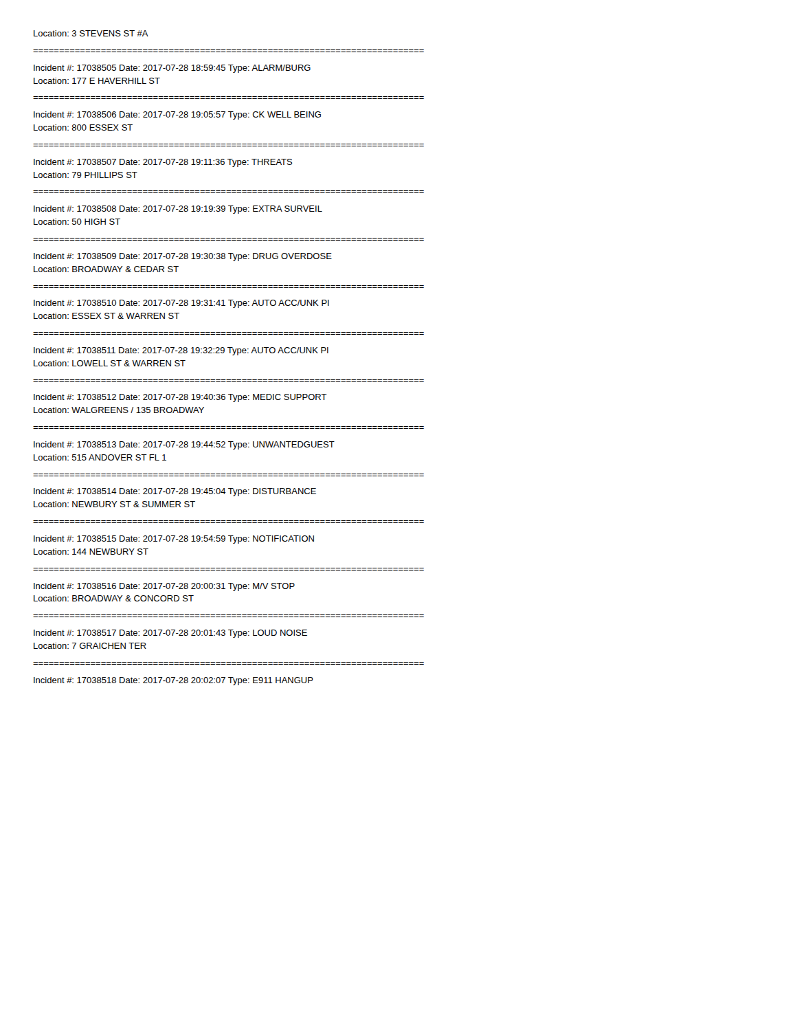Location: 3 STEVENS ST #A
===========================================================================
Incident #: 17038505 Date: 2017-07-28 18:59:45 Type: ALARM/BURG
Location: 177 E HAVERHILL ST
===========================================================================
Incident #: 17038506 Date: 2017-07-28 19:05:57 Type: CK WELL BEING
Location: 800 ESSEX ST
===========================================================================
Incident #: 17038507 Date: 2017-07-28 19:11:36 Type: THREATS
Location: 79 PHILLIPS ST
===========================================================================
Incident #: 17038508 Date: 2017-07-28 19:19:39 Type: EXTRA SURVEIL
Location: 50 HIGH ST
===========================================================================
Incident #: 17038509 Date: 2017-07-28 19:30:38 Type: DRUG OVERDOSE
Location: BROADWAY & CEDAR ST
===========================================================================
Incident #: 17038510 Date: 2017-07-28 19:31:41 Type: AUTO ACC/UNK PI
Location: ESSEX ST & WARREN ST
===========================================================================
Incident #: 17038511 Date: 2017-07-28 19:32:29 Type: AUTO ACC/UNK PI
Location: LOWELL ST & WARREN ST
===========================================================================
Incident #: 17038512 Date: 2017-07-28 19:40:36 Type: MEDIC SUPPORT
Location: WALGREENS / 135 BROADWAY
===========================================================================
Incident #: 17038513 Date: 2017-07-28 19:44:52 Type: UNWANTEDGUEST
Location: 515 ANDOVER ST FL 1
===========================================================================
Incident #: 17038514 Date: 2017-07-28 19:45:04 Type: DISTURBANCE
Location: NEWBURY ST & SUMMER ST
===========================================================================
Incident #: 17038515 Date: 2017-07-28 19:54:59 Type: NOTIFICATION
Location: 144 NEWBURY ST
===========================================================================
Incident #: 17038516 Date: 2017-07-28 20:00:31 Type: M/V STOP
Location: BROADWAY & CONCORD ST
===========================================================================
Incident #: 17038517 Date: 2017-07-28 20:01:43 Type: LOUD NOISE
Location: 7 GRAICHEN TER
===========================================================================
Incident #: 17038518 Date: 2017-07-28 20:02:07 Type: E911 HANGUP